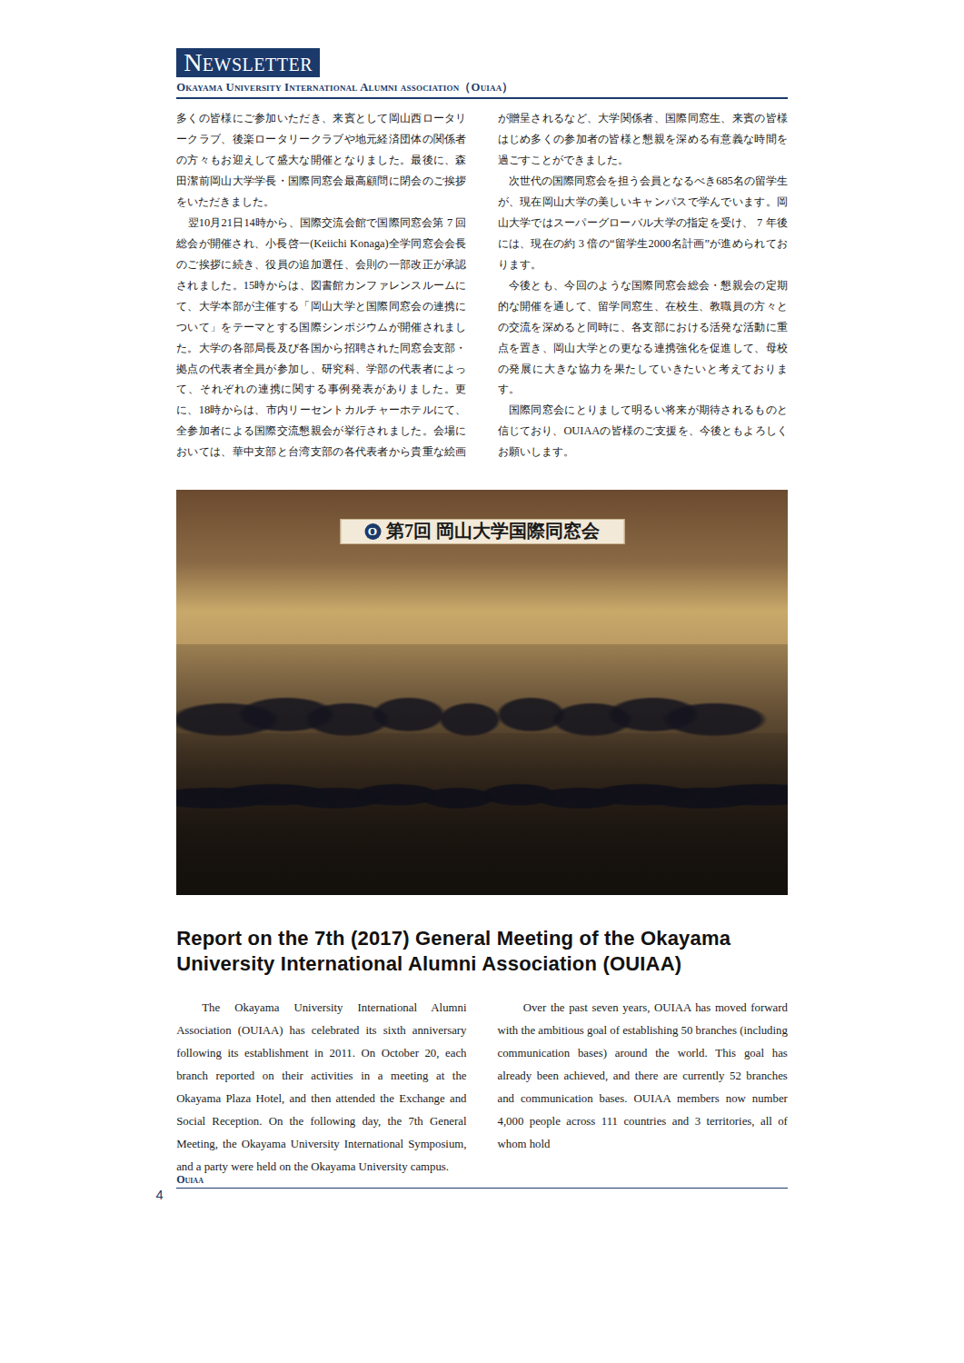Newsletter
Okayama University International Alumni association（Ouiaa）
多くの皆様にご参加いただき、来賓として岡山西ロータリークラブ、後楽ロータリークラブや地元経済団体の関係者の方々もお迎えして盛大な開催となりました。最後に、森田潔前岡山大学学長・国際同窓会最高顧問に閉会のご挨拶をいただきました。
翌10月21日14時から、国際交流会館で国際同窓会第 7 回総会が開催され、小長啓一(Keiichi Konaga)全学同窓会会長のご挨拶に続き、役員の追加選任、会則の一部改正が承認されました。15時からは、図書館カンファレンスルームにて、大学本部が主催する「岡山大学と国際同窓会の連携について」をテーマとする国際シンポジウムが開催されました。大学の各部局長及び各国から招聘された同窓会支部・拠点の代表者全員が参加し、研究科、学部の代表者によって、それぞれの連携に関する事例発表がありました。更に、18時からは、市内リーセントカルチャーホテルにて、全参加者による国際交流懇親会が挙行されました。会場においては、華中支部と台湾支部の各代表者から貴重な絵画が贈呈されるなど、大学関係者、国際同窓生、来賓の皆様はじめ多くの参加者の皆様と懇親を深める有意義な時間を過ごすことができました。
次世代の国際同窓会を担う会員となるべき685名の留学生が、現在岡山大学の美しいキャンパスで学んでいます。岡山大学ではスーパーグローバル大学の指定を受け、 7 年後には、現在の約 3 倍の“留学生2000名計画”が進められております。
今後とも、今回のような国際同窓会総会・懇親会の定期的な開催を通して、留学同窓生、在校生、教職員の方々との交流を深めると同時に、各支部における活発な活動に重点を置き、岡山大学との更なる連携強化を促進して、母校の発展に大きな協力を果たしていきたいと考えております。
国際同窓会にとりまして明るい将来が期待されるものと信じており、OUIAAの皆様のご支援を、今後ともよろしくお願いします。
O第7回 岡山大学国際同窓会
Report on the 7th (2017) General Meeting of the Okayama University International Alumni Association (OUIAA)
The Okayama University International Alumni Association (OUIAA) has celebrated its sixth anniversary following its establishment in 2011. On October 20, each branch reported on their activities in a meeting at the Okayama Plaza Hotel, and then attended the Exchange and Social Reception. On the following day, the 7th General Meeting, the Okayama University International Symposium, and a party were held on the Okayama University campus.
Over the past seven years, OUIAA has moved forward with the ambitious goal of establishing 50 branches (including communication bases) around the world. This goal has already been achieved, and there are currently 52 branches and communication bases. OUIAA members now number 4,000 people across 111 countries and 3 territories, all of whom hold
Ouiaa
4